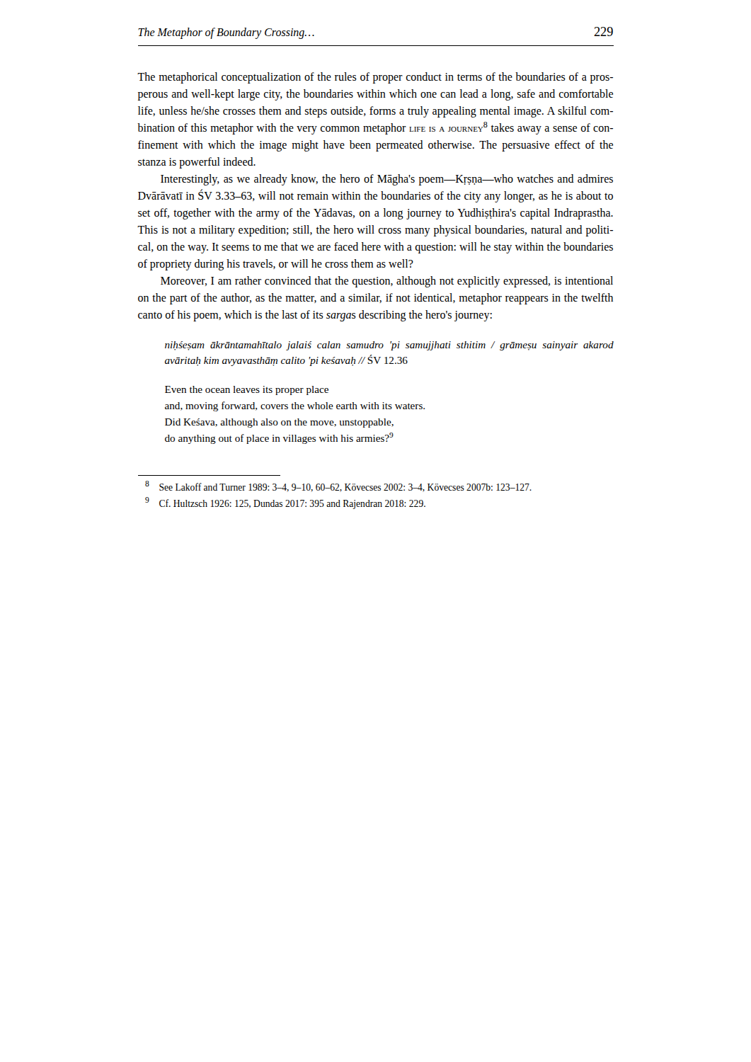The Metaphor of Boundary Crossing… 229
The metaphorical conceptualization of the rules of proper conduct in terms of the boundaries of a prosperous and well-kept large city, the boundaries within which one can lead a long, safe and comfortable life, unless he/she crosses them and steps outside, forms a truly appealing mental image. A skilful combination of this metaphor with the very common metaphor life is a journey8 takes away a sense of confinement with which the image might have been permeated otherwise. The persuasive effect of the stanza is powerful indeed.
Interestingly, as we already know, the hero of Māgha's poem—Kṛṣṇa—who watches and admires Dvārāvatī in ŚV 3.33–63, will not remain within the boundaries of the city any longer, as he is about to set off, together with the army of the Yādavas, on a long journey to Yudhiṣṭhira's capital Indraprastha. This is not a military expedition; still, the hero will cross many physical boundaries, natural and political, on the way. It seems to me that we are faced here with a question: will he stay within the boundaries of propriety during his travels, or will he cross them as well?
Moreover, I am rather convinced that the question, although not explicitly expressed, is intentional on the part of the author, as the matter, and a similar, if not identical, metaphor reappears in the twelfth canto of his poem, which is the last of its sargas describing the hero's journey:
niḥśeṣam ākrāntamahītalo jalaiś calan samudro 'pi samujjhati sthitim / grāmeṣu sainyair akarod avāritaḥ kim avyavasthāṃ calito 'pi keśavaḥ // ŚV 12.36
Even the ocean leaves its proper place
and, moving forward, covers the whole earth with its waters.
Did Keśava, although also on the move, unstoppable,
do anything out of place in villages with his armies?9
8 See Lakoff and Turner 1989: 3–4, 9–10, 60–62, Kövecses 2002: 3–4, Kövecses 2007b: 123–127.
9 Cf. Hultzsch 1926: 125, Dundas 2017: 395 and Rajendran 2018: 229.